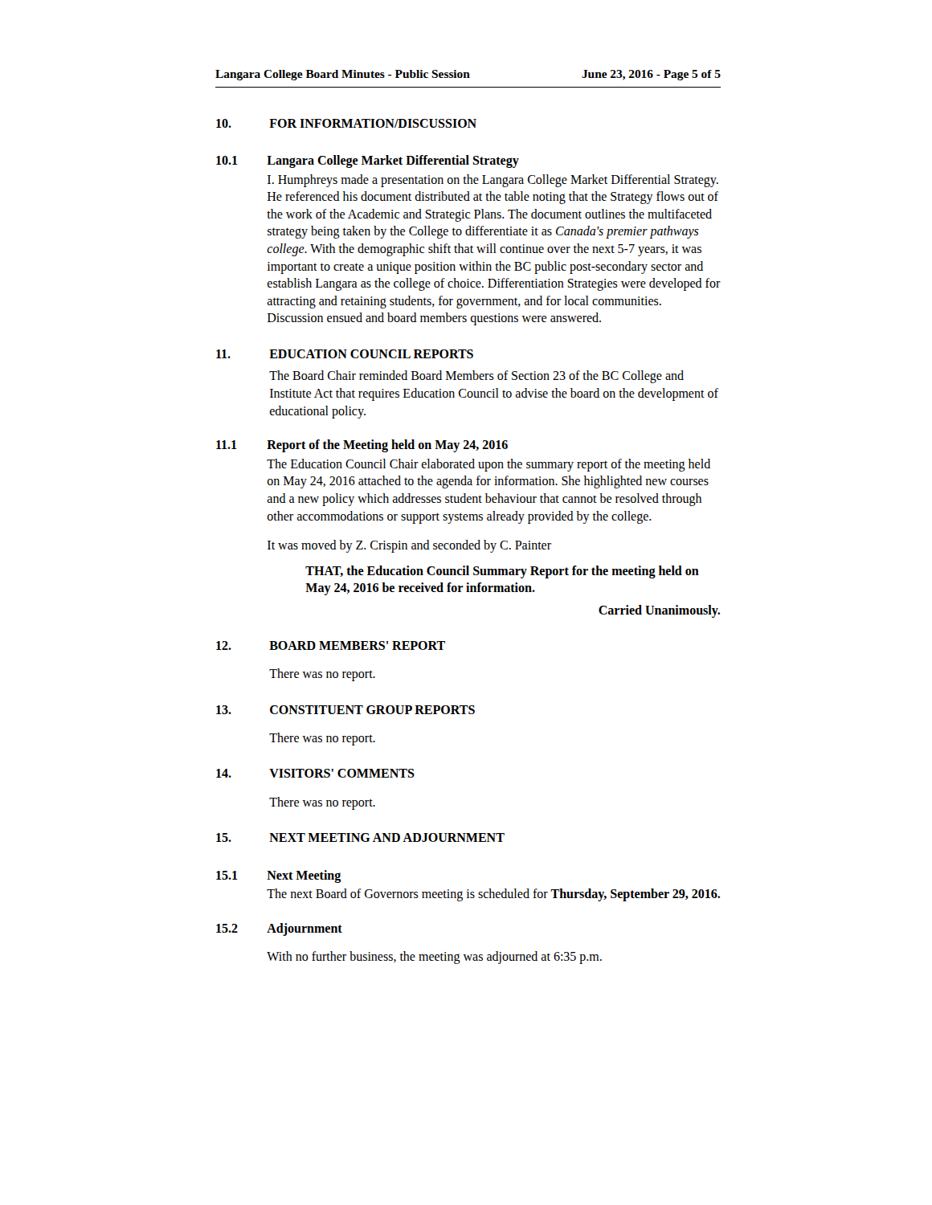Langara College Board Minutes - Public Session
June 23, 2016 - Page 5 of 5
10.
FOR INFORMATION/DISCUSSION
10.1
Langara College Market Differential Strategy
I. Humphreys made a presentation on the Langara College Market Differential Strategy. He referenced his document distributed at the table noting that the Strategy flows out of the work of the Academic and Strategic Plans. The document outlines the multifaceted strategy being taken by the College to differentiate it as Canada's premier pathways college. With the demographic shift that will continue over the next 5-7 years, it was important to create a unique position within the BC public post-secondary sector and establish Langara as the college of choice. Differentiation Strategies were developed for attracting and retaining students, for government, and for local communities. Discussion ensued and board members questions were answered.
11.
EDUCATION COUNCIL REPORTS
The Board Chair reminded Board Members of Section 23 of the BC College and Institute Act that requires Education Council to advise the board on the development of educational policy.
11.1
Report of the Meeting held on May 24, 2016
The Education Council Chair elaborated upon the summary report of the meeting held on May 24, 2016 attached to the agenda for information. She highlighted new courses and a new policy which addresses student behaviour that cannot be resolved through other accommodations or support systems already provided by the college.
It was moved by Z. Crispin and seconded by C. Painter
THAT, the Education Council Summary Report for the meeting held on May 24, 2016 be received for information.
Carried Unanimously.
12.
BOARD MEMBERS' REPORT
There was no report.
13.
CONSTITUENT GROUP REPORTS
There was no report.
14.
VISITORS' COMMENTS
There was no report.
15.
NEXT MEETING AND ADJOURNMENT
15.1
Next Meeting
The next Board of Governors meeting is scheduled for Thursday, September 29, 2016.
15.2
Adjournment
With no further business, the meeting was adjourned at 6:35 p.m.